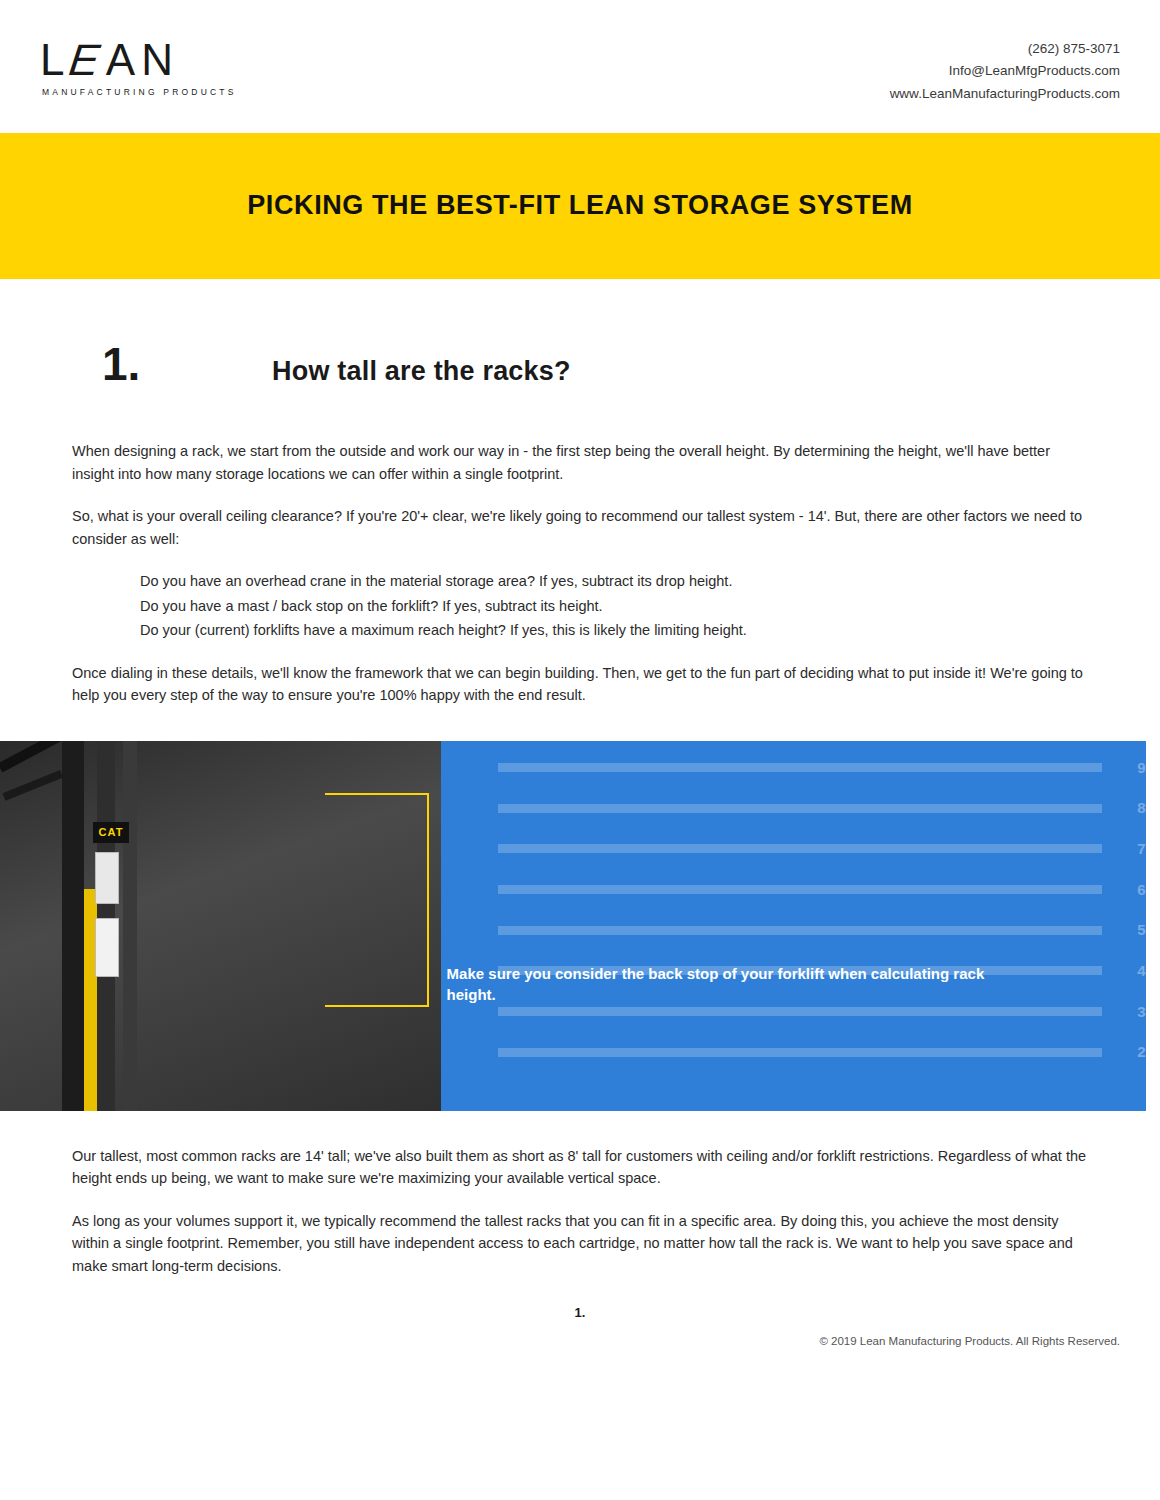LEAN
MANUFACTURING PRODUCTS
(262) 875-3071
Info@LeanMfgProducts.com
www.LeanManufacturingProducts.com
Picking the Best-Fit Lean Storage System
1.
How tall are the racks?
When designing a rack, we start from the outside and work our way in - the first step being the overall height. By determining the height, we'll have better insight into how many storage locations we can offer within a single footprint.
So, what is your overall ceiling clearance? If you're 20'+ clear, we're likely going to recommend our tallest system - 14'. But, there are other factors we need to consider as well:
Do you have an overhead crane in the material storage area? If yes, subtract its drop height.
Do you have a mast / back stop on the forklift? If yes, subtract its height.
Do your (current) forklifts have a maximum reach height? If yes, this is likely the limiting height.
Once dialing in these details, we'll know the framework that we can begin building. Then, we get to the fun part of deciding what to put inside it! We're going to help you every step of the way to ensure you're 100% happy with the end result.
CAT
9
8
7
6
5
4
3
2
Make sure you consider the back stop of your forklift when calculating rack height.
Our tallest, most common racks are 14' tall; we've also built them as short as 8' tall for customers with ceiling and/or forklift restrictions. Regardless of what the height ends up being, we want to make sure we're maximizing your available vertical space.
As long as your volumes support it, we typically recommend the tallest racks that you can fit in a specific area. By doing this, you achieve the most density within a single footprint. Remember, you still have independent access to each cartridge, no matter how tall the rack is. We want to help you save space and make smart long-term decisions.
1.
© 2019 Lean Manufacturing Products. All Rights Reserved.